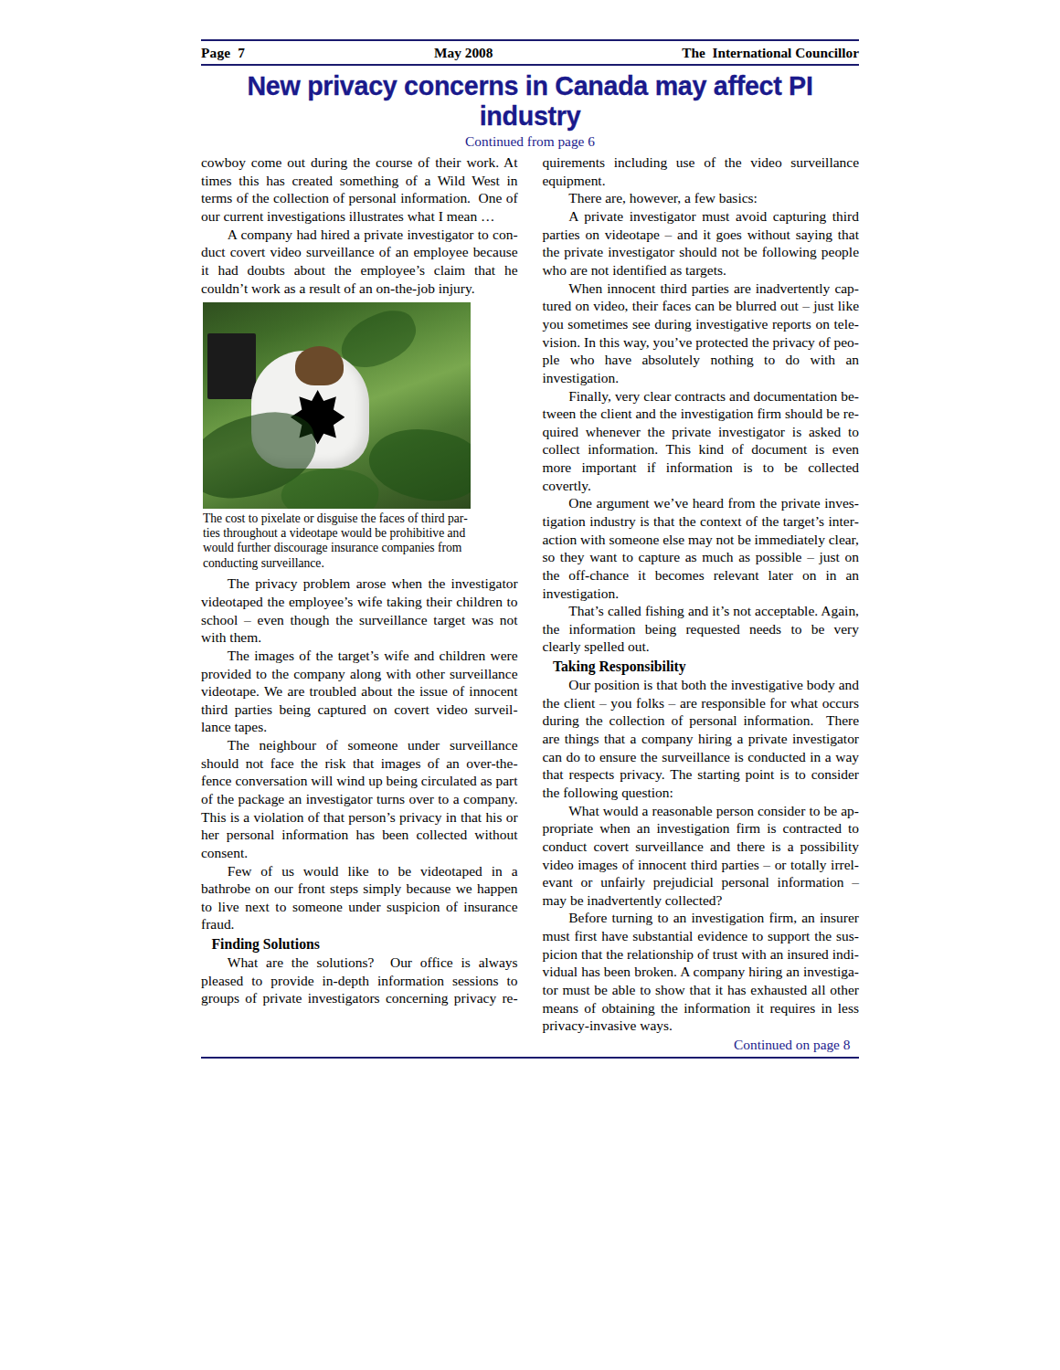Page 7
May 2008
The International Councillor
New privacy concerns in Canada may affect PI industry
Continued from page 6
cowboy come out during the course of their work. At times this has created something of a Wild West in terms of the collection of personal information. One of our current investigations illustrates what I mean …
A company had hired a private investigator to conduct covert video surveillance of an employee because it had doubts about the employee’s claim that he couldn’t work as a result of an on-the-job injury.
The cost to pixelate or disguise the faces of third parties throughout a videotape would be prohibitive and would further discourage insurance companies from conducting surveillance.
The privacy problem arose when the investigator videotaped the employee’s wife taking their children to school – even though the surveillance target was not with them.
The images of the target’s wife and children were provided to the company along with other surveillance videotape. We are troubled about the issue of innocent third parties being captured on covert video surveillance tapes.
The neighbour of someone under surveillance should not face the risk that images of an over-the-fence conversation will wind up being circulated as part of the package an investigator turns over to a company. This is a violation of that person’s privacy in that his or her personal information has been collected without consent.
Few of us would like to be videotaped in a bathrobe on our front steps simply because we happen to live next to someone under suspicion of insurance fraud.
Finding Solutions
What are the solutions? Our office is always pleased to provide in-depth information sessions to groups of private investigators concerning privacy requirements including use of the video surveillance equipment.
There are, however, a few basics:
A private investigator must avoid capturing third parties on videotape – and it goes without saying that the private investigator should not be following people who are not identified as targets.
When innocent third parties are inadvertently captured on video, their faces can be blurred out – just like you sometimes see during investigative reports on television. In this way, you’ve protected the privacy of people who have absolutely nothing to do with an investigation.
Finally, very clear contracts and documentation between the client and the investigation firm should be required whenever the private investigator is asked to collect information. This kind of document is even more important if information is to be collected covertly.
One argument we’ve heard from the private investigation industry is that the context of the target’s interaction with someone else may not be immediately clear, so they want to capture as much as possible – just on the off-chance it becomes relevant later on in an investigation.
That’s called fishing and it’s not acceptable. Again, the information being requested needs to be very clearly spelled out.
Taking Responsibility
Our position is that both the investigative body and the client – you folks – are responsible for what occurs during the collection of personal information. There are things that a company hiring a private investigator can do to ensure the surveillance is conducted in a way that respects privacy. The starting point is to consider the following question:
What would a reasonable person consider to be appropriate when an investigation firm is contracted to conduct covert surveillance and there is a possibility video images of innocent third parties – or totally irrelevant or unfairly prejudicial personal information – may be inadvertently collected?
Before turning to an investigation firm, an insurer must first have substantial evidence to support the suspicion that the relationship of trust with an insured individual has been broken. A company hiring an investigator must be able to show that it has exhausted all other means of obtaining the information it requires in less privacy-invasive ways.
Continued on page 8